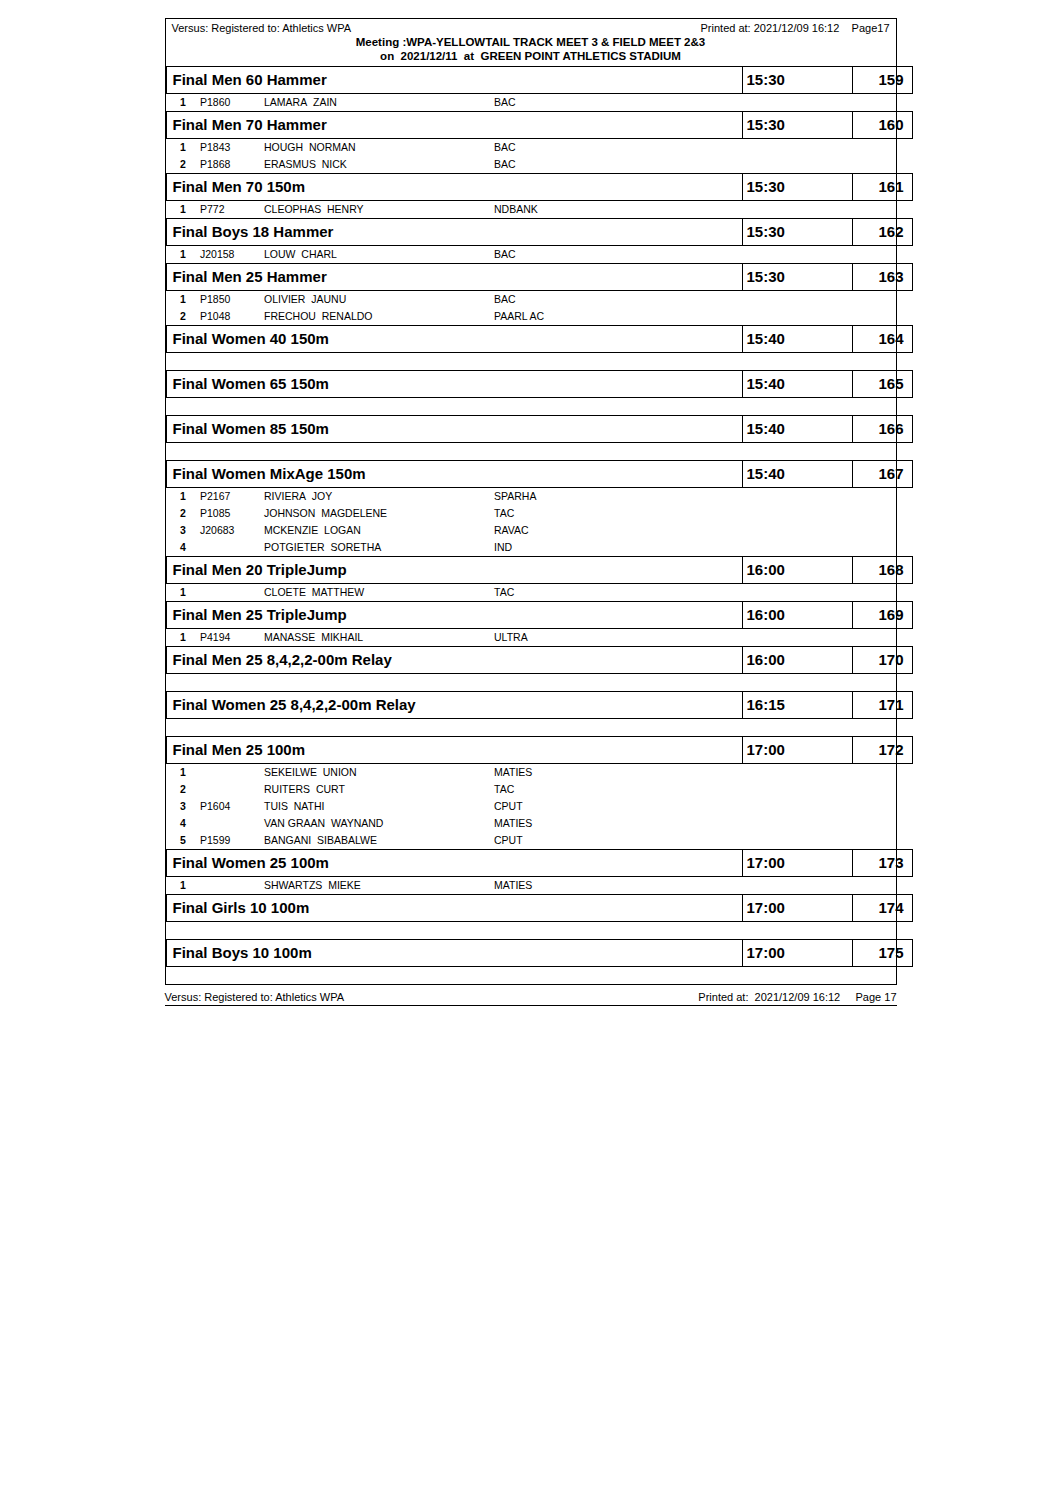Versus: Registered to: Athletics WPA Printed at: 2021/12/09 16:12 Page17
Meeting :WPA-YELLOWTAIL TRACK MEET 3 & FIELD MEET 2&3
on 2021/12/11 at GREEN POINT ATHLETICS STADIUM
| Final Men 60 Hammer | 15:30 | 159 |
| 1 | P1860 | LAMARA ZAIN | BAC | | |
| Final Men 70 Hammer | 15:30 | 160 |
| 1 | P1843 | HOUGH NORMAN | BAC | | |
| 2 | P1868 | ERASMUS NICK | BAC | | |
| Final Men 70 150m | 15:30 | 161 |
| 1 | P772 | CLEOPHAS HENRY | NDBANK | | |
| Final Boys 18 Hammer | 15:30 | 162 |
| 1 | J20158 | LOUW CHARL | BAC | | |
| Final Men 25 Hammer | 15:30 | 163 |
| 1 | P1850 | OLIVIER JAUNU | BAC | | |
| 2 | P1048 | FRECHOU RENALDO | PAARL AC | | |
| Final Women 40 150m | 15:40 | 164 |
| Final Women 65 150m | 15:40 | 165 |
| Final Women 85 150m | 15:40 | 166 |
| Final Women MixAge 150m | 15:40 | 167 |
| 1 | P2167 | RIVIERA JOY | SPARHA | | |
| 2 | P1085 | JOHNSON MAGDELENE | TAC | | |
| 3 | J20683 | MCKENZIE LOGAN | RAVAC | | |
| 4 | | POTGIETER SORETHA | IND | | |
| Final Men 20 TripleJump | 16:00 | 168 |
| 1 | | CLOETE MATTHEW | TAC | | |
| Final Men 25 TripleJump | 16:00 | 169 |
| 1 | P4194 | MANASSE MIKHAIL | ULTRA | | |
| Final Men 25 8,4,2,2-00m Relay | 16:00 | 170 |
| Final Women 25 8,4,2,2-00m Relay | 16:15 | 171 |
| Final Men 25 100m | 17:00 | 172 |
| 1 | | SEKEILWE UNION | MATIES | | |
| 2 | | RUITERS CURT | TAC | | |
| 3 | P1604 | TUIS NATHI | CPUT | | |
| 4 | | VAN GRAAN WAYNAND | MATIES | | |
| 5 | P1599 | BANGANI SIBABALWE | CPUT | | |
| Final Women 25 100m | 17:00 | 173 |
| 1 | | SHWARTZS MIEKE | MATIES | | |
| Final Girls 10 100m | 17:00 | 174 |
| Final Boys 10 100m | 17:00 | 175 |
Versus: Registered to: Athletics WPA Printed at: 2021/12/09 16:12 Page 17